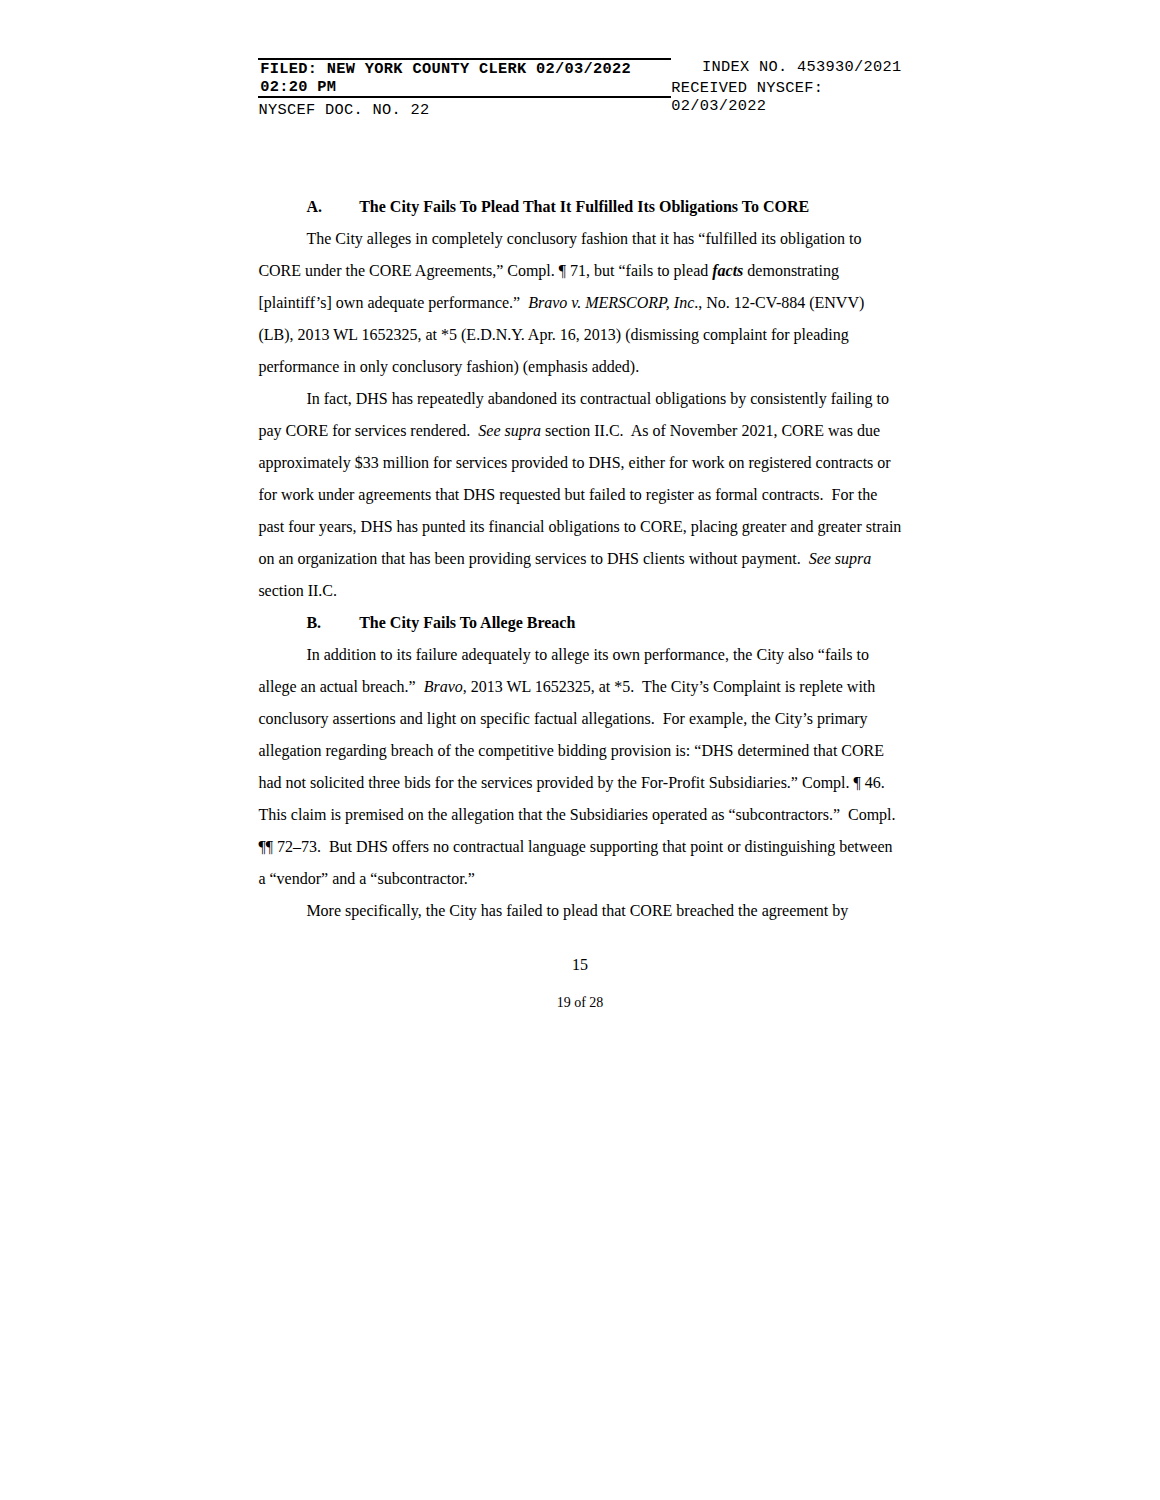FILED: NEW YORK COUNTY CLERK 02/03/2022 02:20 PM NYSCEF DOC. NO. 22
INDEX NO. 453930/2021 RECEIVED NYSCEF: 02/03/2022
A. The City Fails To Plead That It Fulfilled Its Obligations To CORE
The City alleges in completely conclusory fashion that it has “fulfilled its obligation to CORE under the CORE Agreements,” Compl. ¶ 71, but “fails to plead facts demonstrating [plaintiff’s] own adequate performance.” Bravo v. MERSCORP, Inc., No. 12-CV-884 (ENVV) (LB), 2013 WL 1652325, at *5 (E.D.N.Y. Apr. 16, 2013) (dismissing complaint for pleading performance in only conclusory fashion) (emphasis added).
In fact, DHS has repeatedly abandoned its contractual obligations by consistently failing to pay CORE for services rendered. See supra section II.C. As of November 2021, CORE was due approximately $33 million for services provided to DHS, either for work on registered contracts or for work under agreements that DHS requested but failed to register as formal contracts. For the past four years, DHS has punted its financial obligations to CORE, placing greater and greater strain on an organization that has been providing services to DHS clients without payment. See supra section II.C.
B. The City Fails To Allege Breach
In addition to its failure adequately to allege its own performance, the City also “fails to allege an actual breach.” Bravo, 2013 WL 1652325, at *5. The City’s Complaint is replete with conclusory assertions and light on specific factual allegations. For example, the City’s primary allegation regarding breach of the competitive bidding provision is: “DHS determined that CORE had not solicited three bids for the services provided by the For-Profit Subsidiaries.” Compl. ¶ 46. This claim is premised on the allegation that the Subsidiaries operated as “subcontractors.” Compl. ¶¶ 72–73. But DHS offers no contractual language supporting that point or distinguishing between a “vendor” and a “subcontractor.”
More specifically, the City has failed to plead that CORE breached the agreement by
15
19 of 28